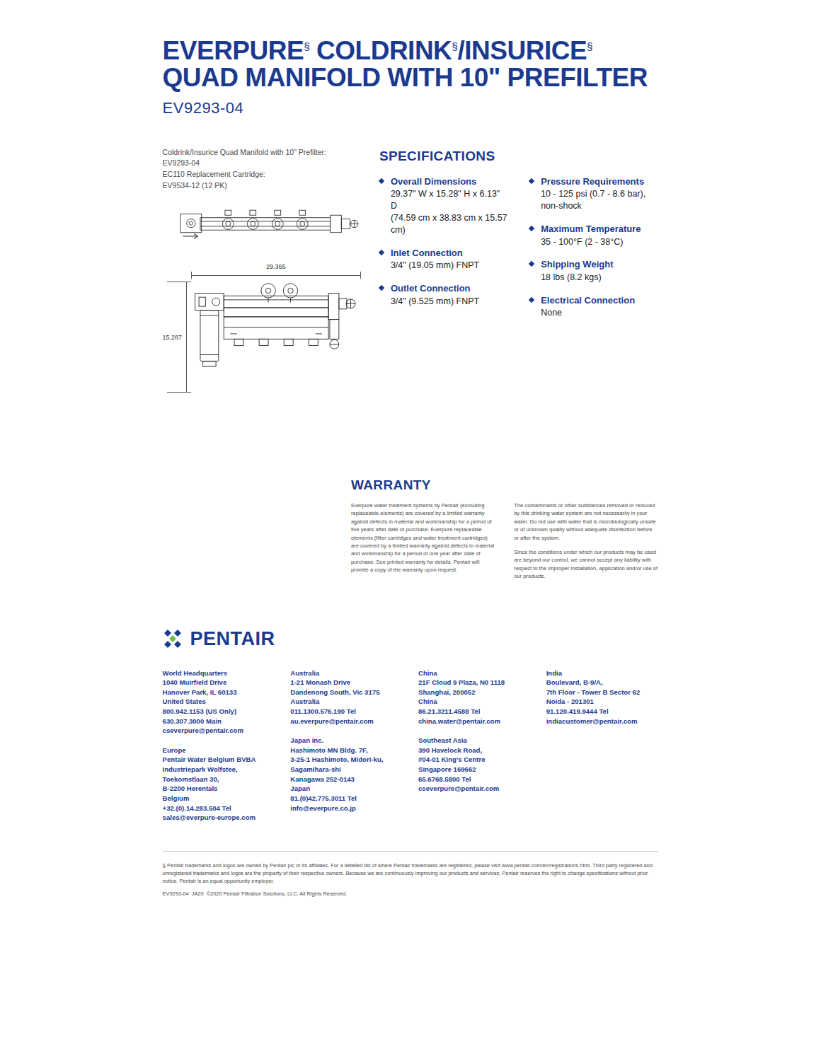Everpure§ Coldrink§/Insurice§
Quad Manifold with 10" Prefilter
EV9293-04
Coldrink/Insurice Quad Manifold with 10" Prefilter:
EV9293-04
EC110 Replacement Cartridge:
EV9534-12 (12 PK)
29.365
15.287
Specifications
Overall Dimensions 29.37" W x 15.28" H x 6.13" D
(74.59 cm x 38.83 cm x 15.57 cm)
Inlet Connection 3/4" (19.05 mm) FNPT
Outlet Connection 3/4" (9.525 mm) FNPT
Pressure Requirements 10 - 125 psi (0.7 - 8.6 bar), non-shock
Maximum Temperature 35 - 100°F (2 - 38°C)
Shipping Weight 18 lbs (8.2 kgs)
Electrical Connection None
Warranty
Everpure water treatment systems by Pentair (excluding replaceable elements) are covered by a limited warranty against defects in material and workmanship for a period of five years after date of purchase. Everpure replaceable elements (filter cartridges and water treatment cartridges) are covered by a limited warranty against defects in material and workmanship for a period of one year after date of purchase. See printed warranty for details. Pentair will provide a copy of the warranty upon request.
The contaminants or other substances removed or reduced by this drinking water system are not necessarily in your water. Do not use with water that is microbiologically unsafe or of unknown quality without adequate disinfection before or after the system.
Since the conditions under which our products may be used are beyond our control, we cannot accept any liability with respect to the improper installation, application and/or use of our products.
PENTAIR
World Headquarters
1040 Muirfield Drive
Hanover Park, IL 60133
United States
800.942.1153 (US Only)
630.307.3000 Main
cseverpure@pentair.com
Europe
Pentair Water Belgium BVBA
Industriepark Wolfstee,
Toekomstlaan 30,
B-2200 Herentals
Belgium
+32.(0).14.283.504 Tel
sales@everpure-europe.com
Australia
1-21 Monash Drive
Dandenong South, Vic 3175
Australia
011.1300.576.190 Tel
au.everpure@pentair.com
Japan Inc.
Hashimoto MN Bldg. 7F,
3-25-1 Hashimoto, Midori-ku,
Sagamihara-shi
Kanagawa 252-0143
Japan
81.(0)42.775.3011 Tel
info@everpure.co.jp
China
21F Cloud 9 Plaza, N0 1118
Shanghai, 200052
China
86.21.3211.4588 Tel
china.water@pentair.com
Southeast Asia
390 Havelock Road,
#04-01 King’s Centre
Singapore 169662
65.6768.5800 Tel
cseverpure@pentair.com
India
Boulevard, B-9/A,
7th Floor - Tower B Sector 62
Noida - 201301
91.120.419.9444 Tel
indiacustomer@pentair.com
§ Pentair trademarks and logos are owned by Pentair plc or its affiliates. For a detailed list of where Pentair trademarks are registered, please visit www.pentair.com/en/registrations.html. Third party registered and unregistered trademarks and logos are the property of their respective owners. Because we are continuously improving our products and services, Pentair reserves the right to change specifications without prior notice. Pentair is an equal opportunity employer.
EV9293-04 JA20 ©2020 Pentair Filtration Solutions, LLC. All Rights Reserved.